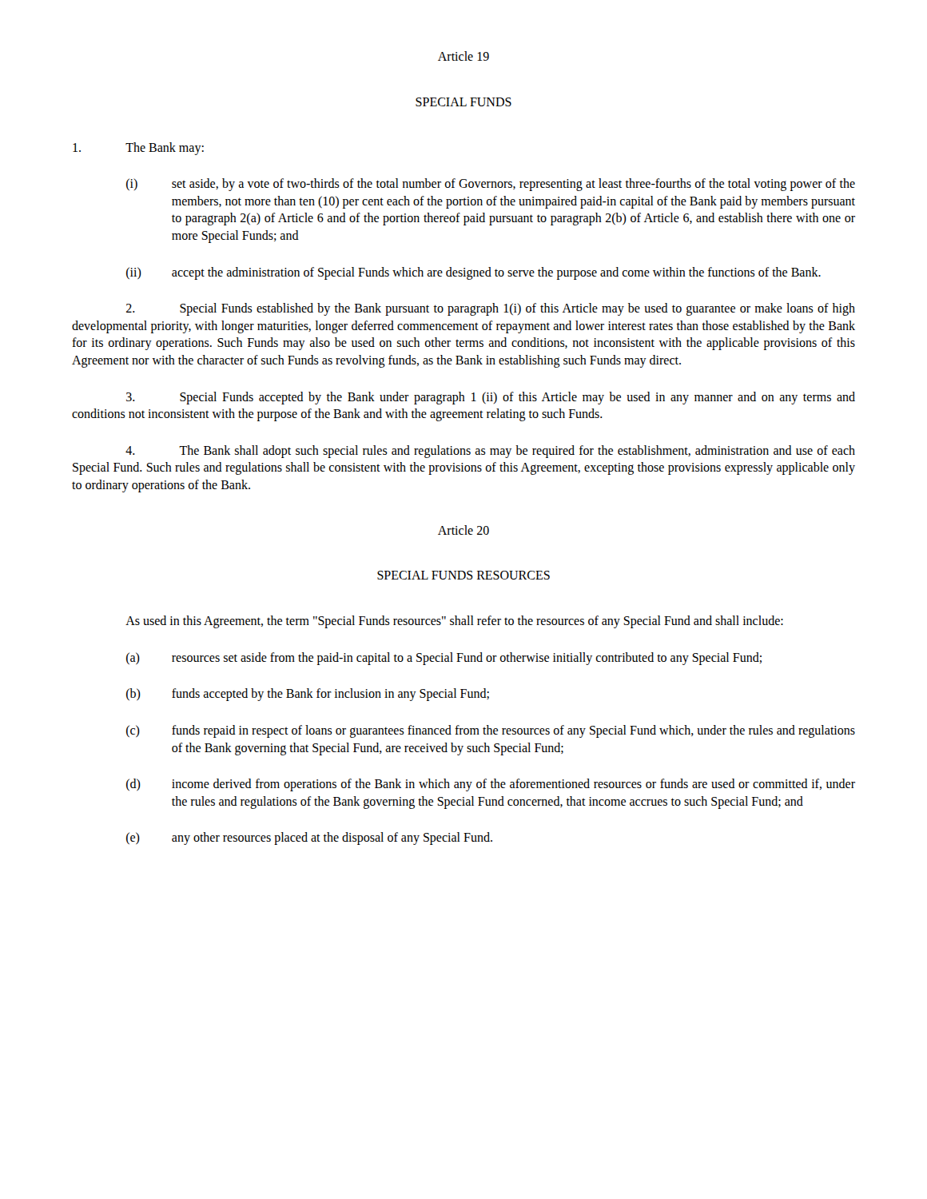Article 19
SPECIAL FUNDS
1. The Bank may:
(i) set aside, by a vote of two-thirds of the total number of Governors, representing at least three-fourths of the total voting power of the members, not more than ten (10) per cent each of the portion of the unimpaired paid-in capital of the Bank paid by members pursuant to paragraph 2(a) of Article 6 and of the portion thereof paid pursuant to paragraph 2(b) of Article 6, and establish there with one or more Special Funds; and
(ii) accept the administration of Special Funds which are designed to serve the purpose and come within the functions of the Bank.
2. Special Funds established by the Bank pursuant to paragraph 1(i) of this Article may be used to guarantee or make loans of high developmental priority, with longer maturities, longer deferred commencement of repayment and lower interest rates than those established by the Bank for its ordinary operations. Such Funds may also be used on such other terms and conditions, not inconsistent with the applicable provisions of this Agreement nor with the character of such Funds as revolving funds, as the Bank in establishing such Funds may direct.
3. Special Funds accepted by the Bank under paragraph 1 (ii) of this Article may be used in any manner and on any terms and conditions not inconsistent with the purpose of the Bank and with the agreement relating to such Funds.
4. The Bank shall adopt such special rules and regulations as may be required for the establishment, administration and use of each Special Fund. Such rules and regulations shall be consistent with the provisions of this Agreement, excepting those provisions expressly applicable only to ordinary operations of the Bank.
Article 20
SPECIAL FUNDS RESOURCES
As used in this Agreement, the term "Special Funds resources" shall refer to the resources of any Special Fund and shall include:
(a) resources set aside from the paid-in capital to a Special Fund or otherwise initially contributed to any Special Fund;
(b) funds accepted by the Bank for inclusion in any Special Fund;
(c) funds repaid in respect of loans or guarantees financed from the resources of any Special Fund which, under the rules and regulations of the Bank governing that Special Fund, are received by such Special Fund;
(d) income derived from operations of the Bank in which any of the aforementioned resources or funds are used or committed if, under the rules and regulations of the Bank governing the Special Fund concerned, that income accrues to such Special Fund; and
(e) any other resources placed at the disposal of any Special Fund.